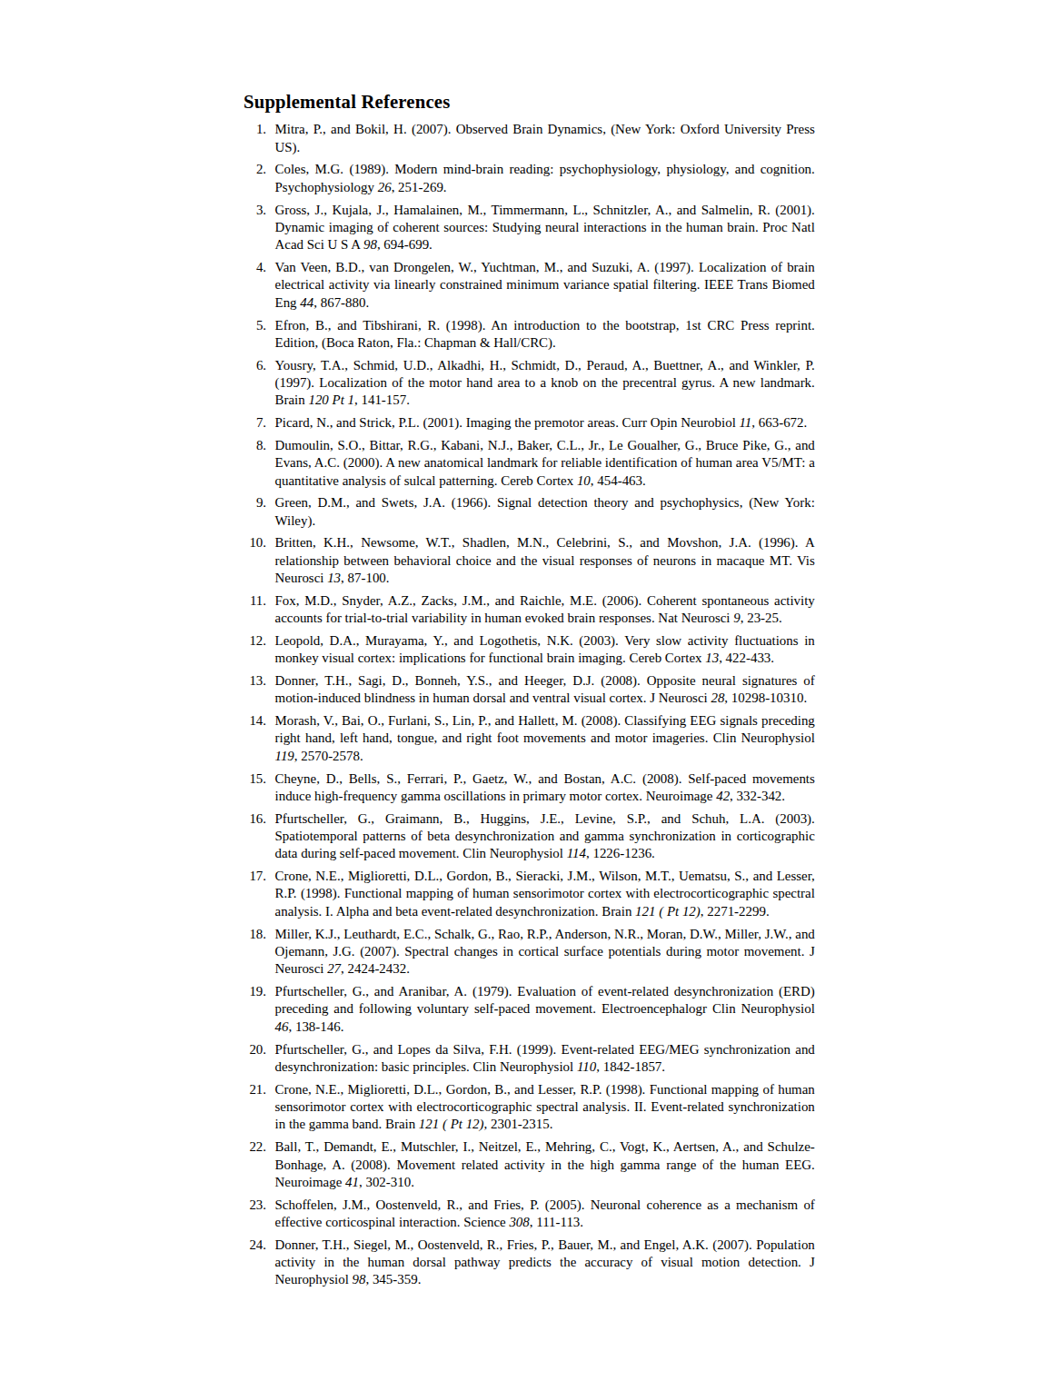Supplemental References
Mitra, P., and Bokil, H. (2007). Observed Brain Dynamics, (New York: Oxford University Press US).
Coles, M.G. (1989). Modern mind-brain reading: psychophysiology, physiology, and cognition. Psychophysiology 26, 251-269.
Gross, J., Kujala, J., Hamalainen, M., Timmermann, L., Schnitzler, A., and Salmelin, R. (2001). Dynamic imaging of coherent sources: Studying neural interactions in the human brain. Proc Natl Acad Sci U S A 98, 694-699.
Van Veen, B.D., van Drongelen, W., Yuchtman, M., and Suzuki, A. (1997). Localization of brain electrical activity via linearly constrained minimum variance spatial filtering. IEEE Trans Biomed Eng 44, 867-880.
Efron, B., and Tibshirani, R. (1998). An introduction to the bootstrap, 1st CRC Press reprint. Edition, (Boca Raton, Fla.: Chapman & Hall/CRC).
Yousry, T.A., Schmid, U.D., Alkadhi, H., Schmidt, D., Peraud, A., Buettner, A., and Winkler, P. (1997). Localization of the motor hand area to a knob on the precentral gyrus. A new landmark. Brain 120 Pt 1, 141-157.
Picard, N., and Strick, P.L. (2001). Imaging the premotor areas. Curr Opin Neurobiol 11, 663-672.
Dumoulin, S.O., Bittar, R.G., Kabani, N.J., Baker, C.L., Jr., Le Goualher, G., Bruce Pike, G., and Evans, A.C. (2000). A new anatomical landmark for reliable identification of human area V5/MT: a quantitative analysis of sulcal patterning. Cereb Cortex 10, 454-463.
Green, D.M., and Swets, J.A. (1966). Signal detection theory and psychophysics, (New York: Wiley).
Britten, K.H., Newsome, W.T., Shadlen, M.N., Celebrini, S., and Movshon, J.A. (1996). A relationship between behavioral choice and the visual responses of neurons in macaque MT. Vis Neurosci 13, 87-100.
Fox, M.D., Snyder, A.Z., Zacks, J.M., and Raichle, M.E. (2006). Coherent spontaneous activity accounts for trial-to-trial variability in human evoked brain responses. Nat Neurosci 9, 23-25.
Leopold, D.A., Murayama, Y., and Logothetis, N.K. (2003). Very slow activity fluctuations in monkey visual cortex: implications for functional brain imaging. Cereb Cortex 13, 422-433.
Donner, T.H., Sagi, D., Bonneh, Y.S., and Heeger, D.J. (2008). Opposite neural signatures of motion-induced blindness in human dorsal and ventral visual cortex. J Neurosci 28, 10298-10310.
Morash, V., Bai, O., Furlani, S., Lin, P., and Hallett, M. (2008). Classifying EEG signals preceding right hand, left hand, tongue, and right foot movements and motor imageries. Clin Neurophysiol 119, 2570-2578.
Cheyne, D., Bells, S., Ferrari, P., Gaetz, W., and Bostan, A.C. (2008). Self-paced movements induce high-frequency gamma oscillations in primary motor cortex. Neuroimage 42, 332-342.
Pfurtscheller, G., Graimann, B., Huggins, J.E., Levine, S.P., and Schuh, L.A. (2003). Spatiotemporal patterns of beta desynchronization and gamma synchronization in corticographic data during self-paced movement. Clin Neurophysiol 114, 1226-1236.
Crone, N.E., Miglioretti, D.L., Gordon, B., Sieracki, J.M., Wilson, M.T., Uematsu, S., and Lesser, R.P. (1998). Functional mapping of human sensorimotor cortex with electrocorticographic spectral analysis. I. Alpha and beta event-related desynchronization. Brain 121 ( Pt 12), 2271-2299.
Miller, K.J., Leuthardt, E.C., Schalk, G., Rao, R.P., Anderson, N.R., Moran, D.W., Miller, J.W., and Ojemann, J.G. (2007). Spectral changes in cortical surface potentials during motor movement. J Neurosci 27, 2424-2432.
Pfurtscheller, G., and Aranibar, A. (1979). Evaluation of event-related desynchronization (ERD) preceding and following voluntary self-paced movement. Electroencephalogr Clin Neurophysiol 46, 138-146.
Pfurtscheller, G., and Lopes da Silva, F.H. (1999). Event-related EEG/MEG synchronization and desynchronization: basic principles. Clin Neurophysiol 110, 1842-1857.
Crone, N.E., Miglioretti, D.L., Gordon, B., and Lesser, R.P. (1998). Functional mapping of human sensorimotor cortex with electrocorticographic spectral analysis. II. Event-related synchronization in the gamma band. Brain 121 ( Pt 12), 2301-2315.
Ball, T., Demandt, E., Mutschler, I., Neitzel, E., Mehring, C., Vogt, K., Aertsen, A., and Schulze-Bonhage, A. (2008). Movement related activity in the high gamma range of the human EEG. Neuroimage 41, 302-310.
Schoffelen, J.M., Oostenveld, R., and Fries, P. (2005). Neuronal coherence as a mechanism of effective corticospinal interaction. Science 308, 111-113.
Donner, T.H., Siegel, M., Oostenveld, R., Fries, P., Bauer, M., and Engel, A.K. (2007). Population activity in the human dorsal pathway predicts the accuracy of visual motion detection. J Neurophysiol 98, 345-359.